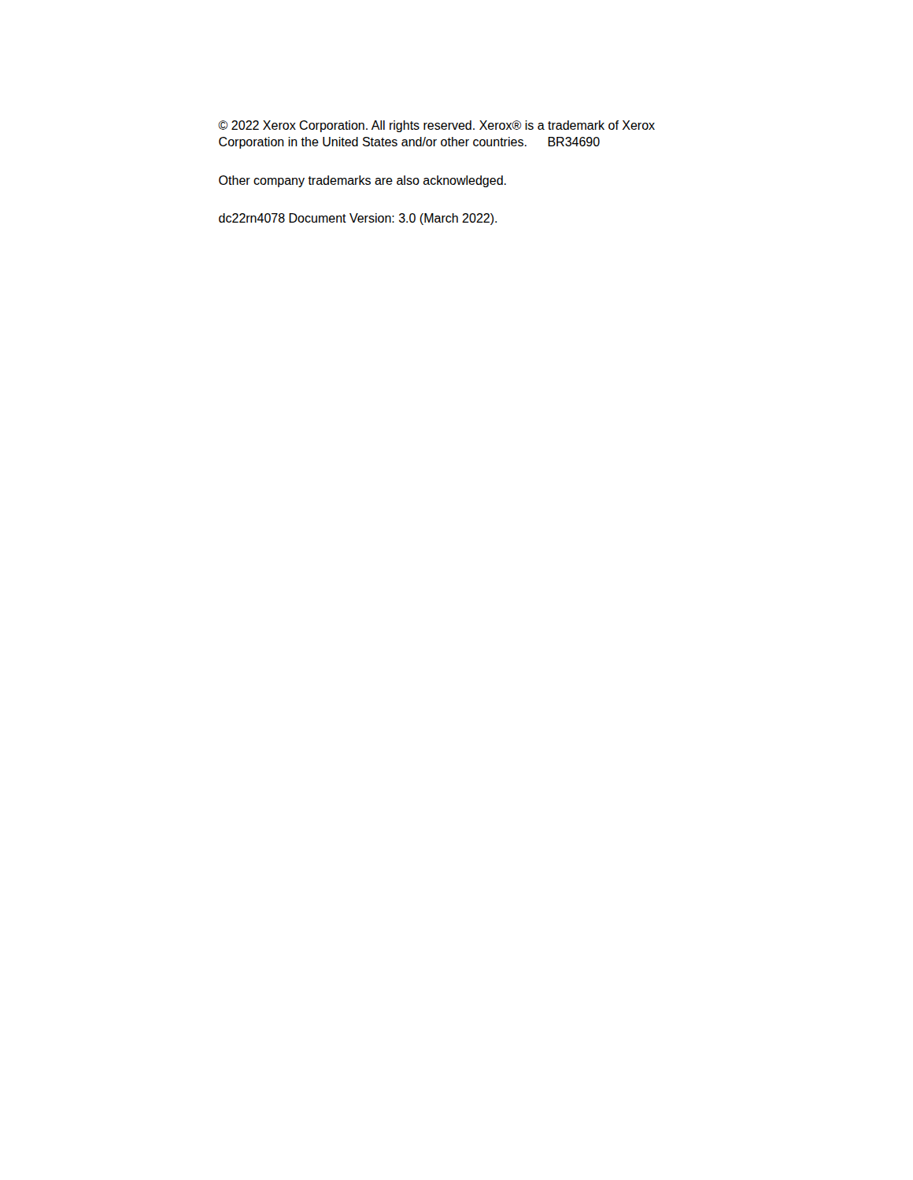© 2022 Xerox Corporation. All rights reserved. Xerox® is a trademark of Xerox Corporation in the United States and/or other countries. BR34690
Other company trademarks are also acknowledged.
dc22rn4078 Document Version: 3.0 (March 2022).